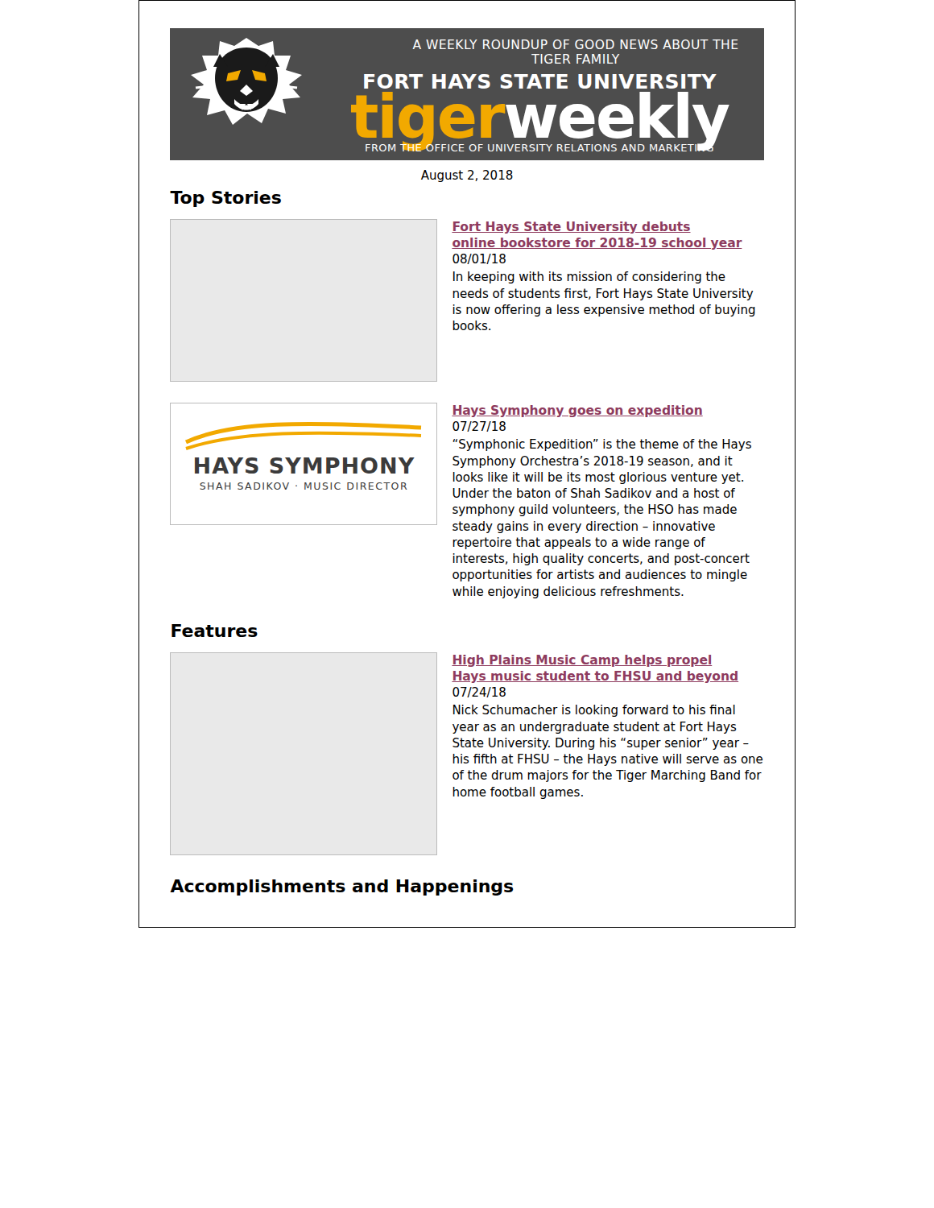A WEEKLY ROUNDUP OF GOOD NEWS ABOUT THE TIGER FAMILY
FORT HAYS STATE UNIVERSITY
tiger weekly
FROM THE OFFICE OF UNIVERSITY RELATIONS AND MARKETING
August 2, 2018
Top Stories
Fort Hays State University debuts
online bookstore for 2018-19 school year
08/01/18
In keeping with its mission of considering the needs of students first, Fort Hays State University is now offering a less expensive method of buying books.
HAYS SYMPHONY
SHAH SADIKOV · MUSIC DIRECTOR
Hays Symphony goes on expedition
07/27/18
“Symphonic Expedition” is the theme of the Hays Symphony Orchestra’s 2018-19 season, and it looks like it will be its most glorious venture yet. Under the baton of Shah Sadikov and a host of symphony guild volunteers, the HSO has made steady gains in every direction – innovative repertoire that appeals to a wide range of interests, high quality concerts, and post-concert opportunities for artists and audiences to mingle while enjoying delicious refreshments.
Features
High Plains Music Camp helps propel
Hays music student to FHSU and beyond
07/24/18
Nick Schumacher is looking forward to his final year as an undergraduate student at Fort Hays State University. During his “super senior” year – his fifth at FHSU – the Hays native will serve as one of the drum majors for the Tiger Marching Band for home football games.
Accomplishments and Happenings